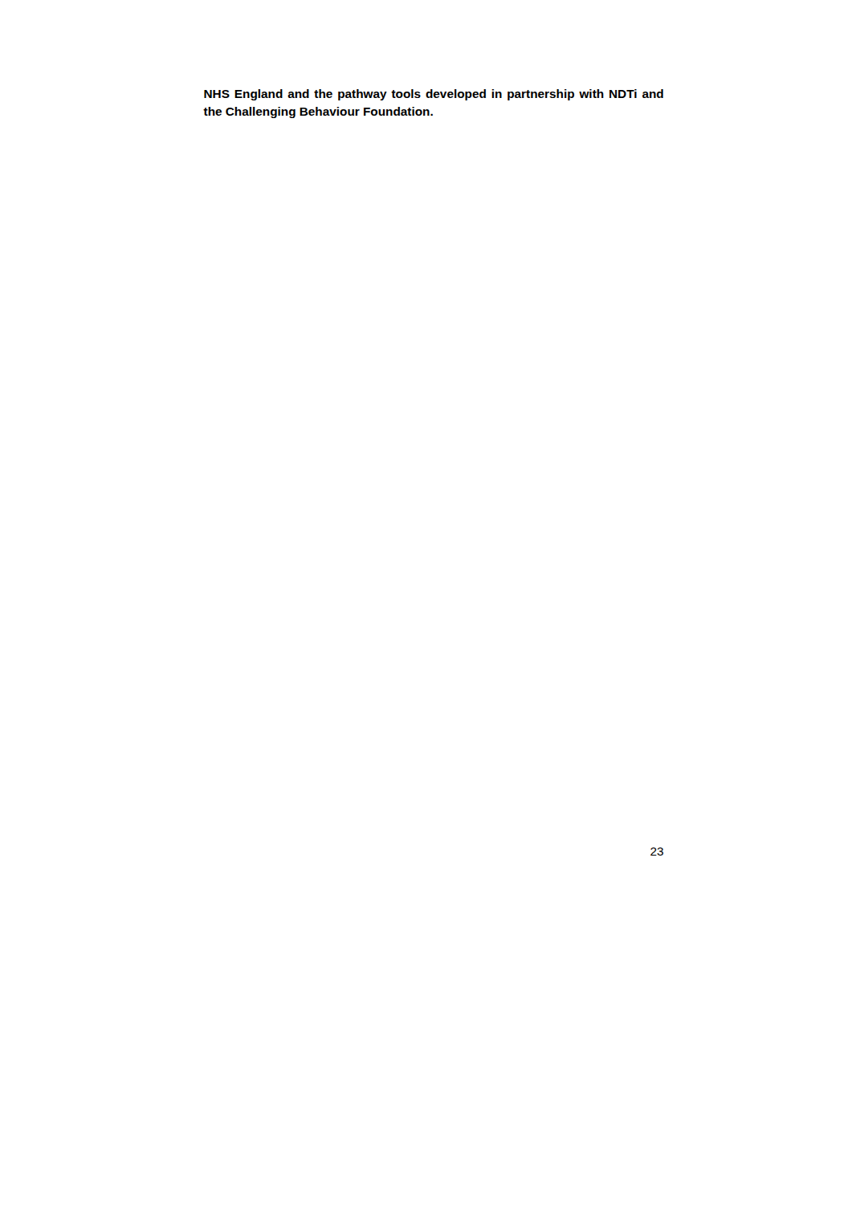NHS England and the pathway tools developed in partnership with NDTi and the Challenging Behaviour Foundation.
23